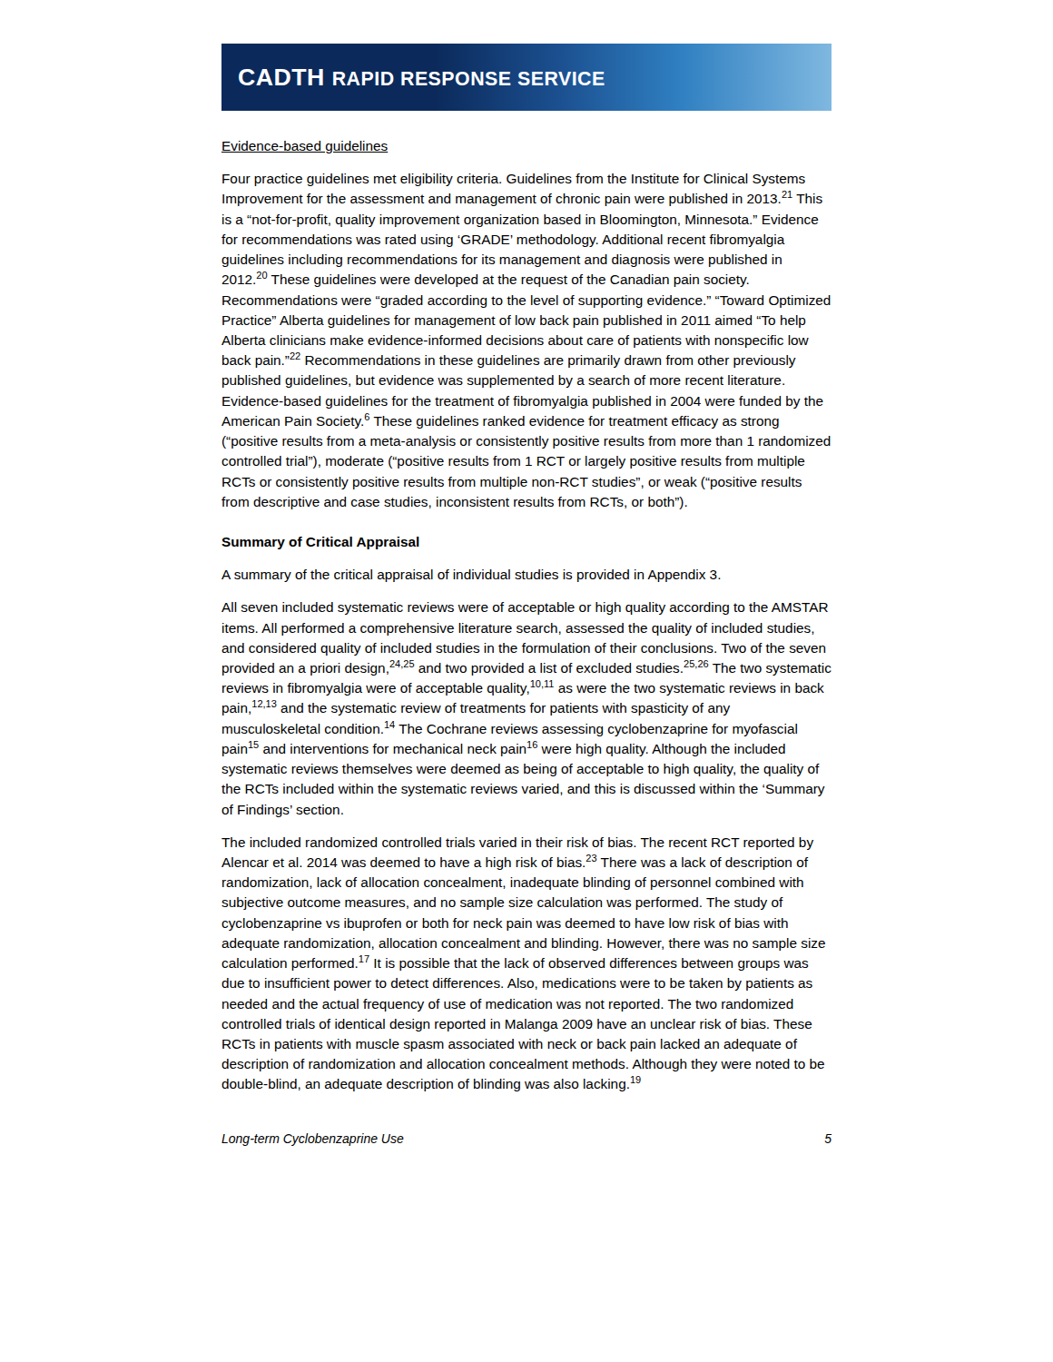CADTH RAPID RESPONSE SERVICE
Evidence-based guidelines
Four practice guidelines met eligibility criteria. Guidelines from the Institute for Clinical Systems Improvement for the assessment and management of chronic pain were published in 2013.21 This is a “not-for-profit, quality improvement organization based in Bloomington, Minnesota.” Evidence for recommendations was rated using ‘GRADE’ methodology. Additional recent fibromyalgia guidelines including recommendations for its management and diagnosis were published in 2012.20 These guidelines were developed at the request of the Canadian pain society. Recommendations were “graded according to the level of supporting evidence.” “Toward Optimized Practice” Alberta guidelines for management of low back pain published in 2011 aimed “To help Alberta clinicians make evidence-informed decisions about care of patients with nonspecific low back pain.”22 Recommendations in these guidelines are primarily drawn from other previously published guidelines, but evidence was supplemented by a search of more recent literature. Evidence-based guidelines for the treatment of fibromyalgia published in 2004 were funded by the American Pain Society.6 These guidelines ranked evidence for treatment efficacy as strong (“positive results from a meta-analysis or consistently positive results from more than 1 randomized controlled trial”), moderate (“positive results from 1 RCT or largely positive results from multiple RCTs or consistently positive results from multiple non-RCT studies”, or weak (“positive results from descriptive and case studies, inconsistent results from RCTs, or both”).
Summary of Critical Appraisal
A summary of the critical appraisal of individual studies is provided in Appendix 3.
All seven included systematic reviews were of acceptable or high quality according to the AMSTAR items. All performed a comprehensive literature search, assessed the quality of included studies, and considered quality of included studies in the formulation of their conclusions. Two of the seven provided an a priori design,24,25 and two provided a list of excluded studies.25,26 The two systematic reviews in fibromyalgia were of acceptable quality,10,11 as were the two systematic reviews in back pain,12,13 and the systematic review of treatments for patients with spasticity of any musculoskeletal condition.14 The Cochrane reviews assessing cyclobenzaprine for myofascial pain15 and interventions for mechanical neck pain16 were high quality. Although the included systematic reviews themselves were deemed as being of acceptable to high quality, the quality of the RCTs included within the systematic reviews varied, and this is discussed within the ‘Summary of Findings’ section.
The included randomized controlled trials varied in their risk of bias. The recent RCT reported by Alencar et al. 2014 was deemed to have a high risk of bias.23 There was a lack of description of randomization, lack of allocation concealment, inadequate blinding of personnel combined with subjective outcome measures, and no sample size calculation was performed. The study of cyclobenzaprine vs ibuprofen or both for neck pain was deemed to have low risk of bias with adequate randomization, allocation concealment and blinding. However, there was no sample size calculation performed.17 It is possible that the lack of observed differences between groups was due to insufficient power to detect differences. Also, medications were to be taken by patients as needed and the actual frequency of use of medication was not reported. The two randomized controlled trials of identical design reported in Malanga 2009 have an unclear risk of bias. These RCTs in patients with muscle spasm associated with neck or back pain lacked an adequate of description of randomization and allocation concealment methods. Although they were noted to be double-blind, an adequate description of blinding was also lacking.19
Long-term Cyclobenzaprine Use
5